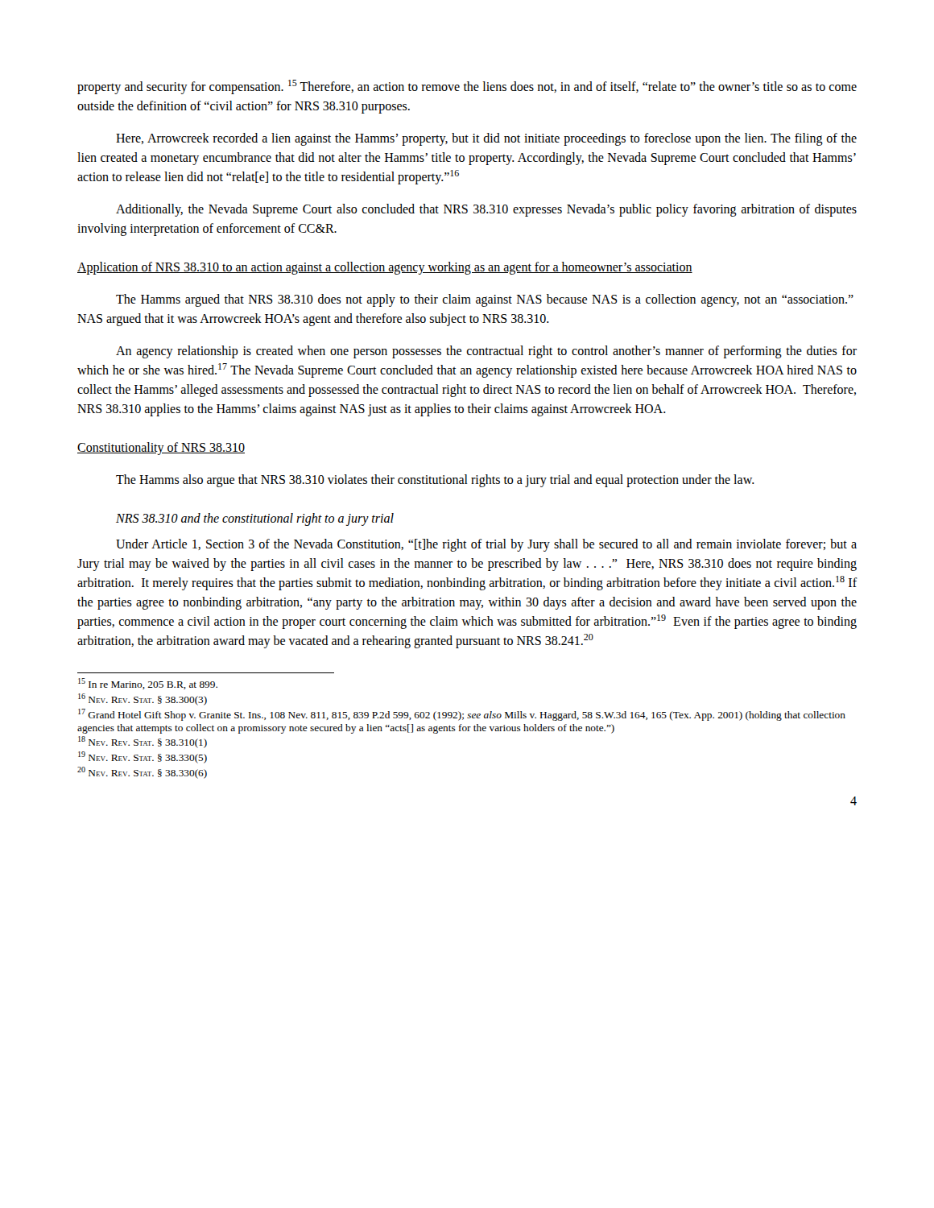property and security for compensation. 15 Therefore, an action to remove the liens does not, in and of itself, “relate to” the owner’s title so as to come outside the definition of “civil action” for NRS 38.310 purposes.
Here, Arrowcreek recorded a lien against the Hamms’ property, but it did not initiate proceedings to foreclose upon the lien. The filing of the lien created a monetary encumbrance that did not alter the Hamms’ title to property. Accordingly, the Nevada Supreme Court concluded that Hamms’ action to release lien did not “relat[e] to the title to residential property.”16
Additionally, the Nevada Supreme Court also concluded that NRS 38.310 expresses Nevada’s public policy favoring arbitration of disputes involving interpretation of enforcement of CC&R.
Application of NRS 38.310 to an action against a collection agency working as an agent for a homeowner’s association
The Hamms argued that NRS 38.310 does not apply to their claim against NAS because NAS is a collection agency, not an “association.” NAS argued that it was Arrowcreek HOA’s agent and therefore also subject to NRS 38.310.
An agency relationship is created when one person possesses the contractual right to control another’s manner of performing the duties for which he or she was hired.17 The Nevada Supreme Court concluded that an agency relationship existed here because Arrowcreek HOA hired NAS to collect the Hamms’ alleged assessments and possessed the contractual right to direct NAS to record the lien on behalf of Arrowcreek HOA. Therefore, NRS 38.310 applies to the Hamms’ claims against NAS just as it applies to their claims against Arrowcreek HOA.
Constitutionality of NRS 38.310
The Hamms also argue that NRS 38.310 violates their constitutional rights to a jury trial and equal protection under the law.
NRS 38.310 and the constitutional right to a jury trial
Under Article 1, Section 3 of the Nevada Constitution, “[t]he right of trial by Jury shall be secured to all and remain inviolate forever; but a Jury trial may be waived by the parties in all civil cases in the manner to be prescribed by law . . . .” Here, NRS 38.310 does not require binding arbitration. It merely requires that the parties submit to mediation, nonbinding arbitration, or binding arbitration before they initiate a civil action.18 If the parties agree to nonbinding arbitration, “any party to the arbitration may, within 30 days after a decision and award have been served upon the parties, commence a civil action in the proper court concerning the claim which was submitted for arbitration.”19 Even if the parties agree to binding arbitration, the arbitration award may be vacated and a rehearing granted pursuant to NRS 38.241.20
15 In re Marino, 205 B.R, at 899.
16 Nev. Rev. Stat. § 38.300(3)
17 Grand Hotel Gift Shop v. Granite St. Ins., 108 Nev. 811, 815, 839 P.2d 599, 602 (1992); see also Mills v. Haggard, 58 S.W.3d 164, 165 (Tex. App. 2001) (holding that collection agencies that attempts to collect on a promissory note secured by a lien “acts[] as agents for the various holders of the note.”)
18 Nev. Rev. Stat. § 38.310(1)
19 Nev. Rev. Stat. § 38.330(5)
20 Nev. Rev. Stat. § 38.330(6)
4